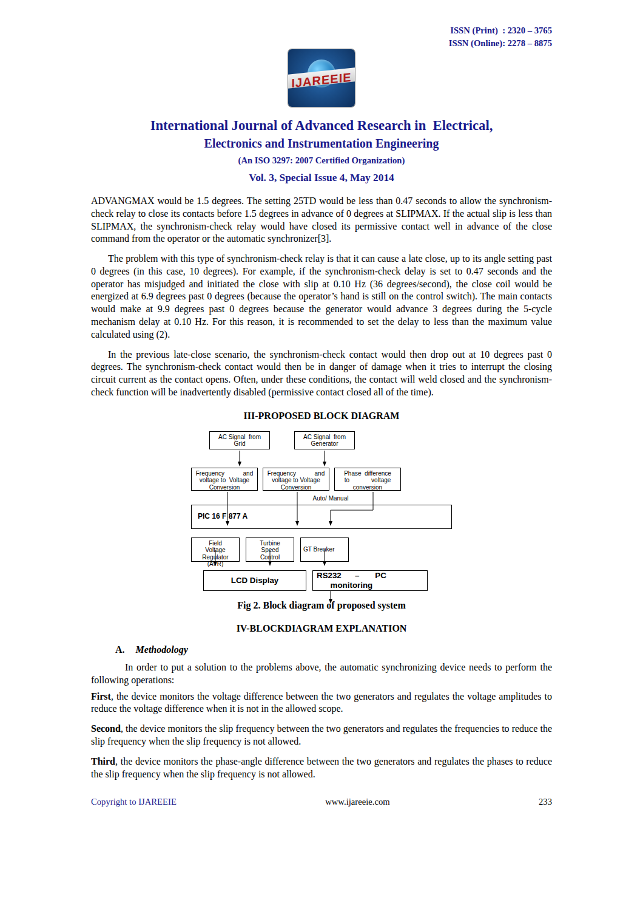ISSN (Print) : 2320 – 3765
ISSN (Online): 2278 – 8875
IJAREEIE
International Journal of Advanced Research in Electrical,
Electronics and Instrumentation Engineering
(An ISO 3297: 2007 Certified Organization)
Vol. 3, Special Issue 4, May 2014
ADVANGMAX would be 1.5 degrees. The setting 25TD would be less than 0.47 seconds to allow the synchronism-check relay to close its contacts before 1.5 degrees in advance of 0 degrees at SLIPMAX. If the actual slip is less than SLIPMAX, the synchronism-check relay would have closed its permissive contact well in advance of the close command from the operator or the automatic synchronizer[3].
The problem with this type of synchronism-check relay is that it can cause a late close, up to its angle setting past 0 degrees (in this case, 10 degrees). For example, if the synchronism-check delay is set to 0.47 seconds and the operator has misjudged and initiated the close with slip at 0.10 Hz (36 degrees/second), the close coil would be energized at 6.9 degrees past 0 degrees (because the operator’s hand is still on the control switch). The main contacts would make at 9.9 degrees past 0 degrees because the generator would advance 3 degrees during the 5-cycle mechanism delay at 0.10 Hz. For this reason, it is recommended to set the delay to less than the maximum value calculated using (2).
In the previous late-close scenario, the synchronism-check contact would then drop out at 10 degrees past 0 degrees. The synchronism-check contact would then be in danger of damage when it tries to interrupt the closing circuit current as the contact opens. Often, under these conditions, the contact will weld closed and the synchronism-check function will be inadvertently disabled (permissive contact closed all of the time).
III-PROPOSED BLOCK DIAGRAM
AC Signal from
Grid
AC Signal from
Generator
Frequency and
voltage to Voltage
Conversion
Frequency and
voltage to Voltage
Conversion
Phase difference
to voltage
conversion
Auto/ Manual
PIC 16 F 877 A
Field
Voltage
Regulator
(AVR)
Turbine
Speed
Control
GT Breaker
LCD Display
RS232 – PC
monitoring
Fig 2. Block diagram of proposed system
IV-BLOCKDIAGRAM EXPLANATION
A. Methodology
In order to put a solution to the problems above, the automatic synchronizing device needs to perform the following operations:
First, the device monitors the voltage difference between the two generators and regulates the voltage amplitudes to reduce the voltage difference when it is not in the allowed scope.
Second, the device monitors the slip frequency between the two generators and regulates the frequencies to reduce the slip frequency when the slip frequency is not allowed.
Third, the device monitors the phase-angle difference between the two generators and regulates the phases to reduce the slip frequency when the slip frequency is not allowed.
Copyright to IJAREEIE
www.ijareeie.com
233